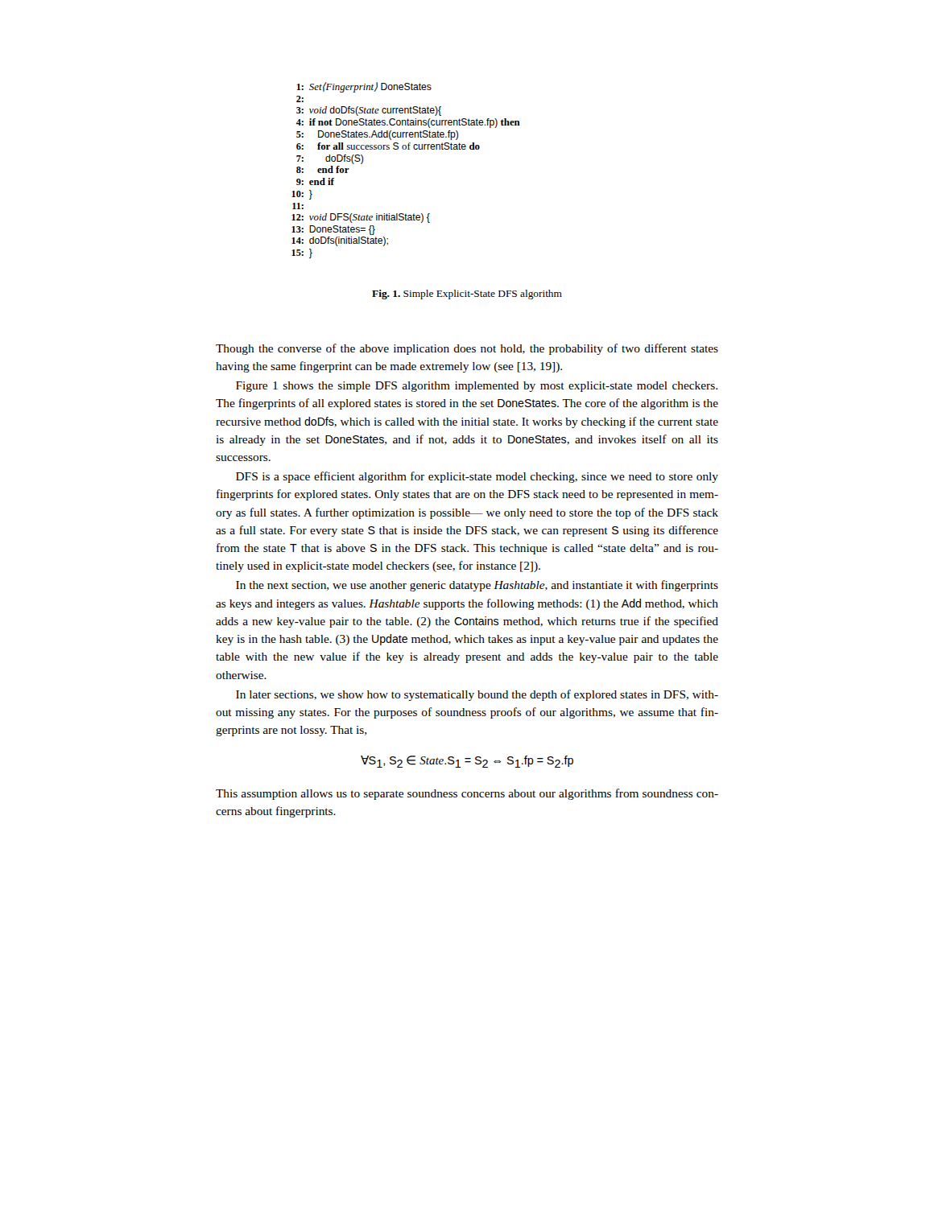| 1: | Set⟨Fingerprint⟩ DoneStates |
| 2: | |
| 3: | void doDfs( State currentState){ |
| 4: | if not DoneStates.Contains(currentState.fp) then |
| 5: | DoneStates.Add(currentState.fp) |
| 6: | for all successors S of currentState do |
| 7: | doDfs(S) |
| 8: | end for |
| 9: | end if |
| 10: | } |
| 11: | |
| 12: | void DFS( State initialState) { |
| 13: | DoneStates= {} |
| 14: | doDfs(initialState); |
| 15: | } |
Fig. 1. Simple Explicit-State DFS algorithm
Though the converse of the above implication does not hold, the probability of two different states having the same fingerprint can be made extremely low (see [13, 19]).
Figure 1 shows the simple DFS algorithm implemented by most explicit-state model checkers. The fingerprints of all explored states is stored in the set DoneStates. The core of the algorithm is the recursive method doDfs, which is called with the initial state. It works by checking if the current state is already in the set DoneStates, and if not, adds it to DoneStates, and invokes itself on all its successors.
DFS is a space efficient algorithm for explicit-state model checking, since we need to store only fingerprints for explored states. Only states that are on the DFS stack need to be represented in memory as full states. A further optimization is possible— we only need to store the top of the DFS stack as a full state. For every state S that is inside the DFS stack, we can represent S using its difference from the state T that is above S in the DFS stack. This technique is called “state delta” and is routinely used in explicit-state model checkers (see, for instance [2]).
In the next section, we use another generic datatype Hashtable, and instantiate it with fingerprints as keys and integers as values. Hashtable supports the following methods: (1) the Add method, which adds a new key-value pair to the table. (2) the Contains method, which returns true if the specified key is in the hash table. (3) the Update method, which takes as input a key-value pair and updates the table with the new value if the key is already present and adds the key-value pair to the table otherwise.
In later sections, we show how to systematically bound the depth of explored states in DFS, without missing any states. For the purposes of soundness proofs of our algorithms, we assume that fingerprints are not lossy. That is,
∀S1, S2 ∈ State. S1 = S2 ⇔ S1.fp = S2.fp
This assumption allows us to separate soundness concerns about our algorithms from soundness concerns about fingerprints.